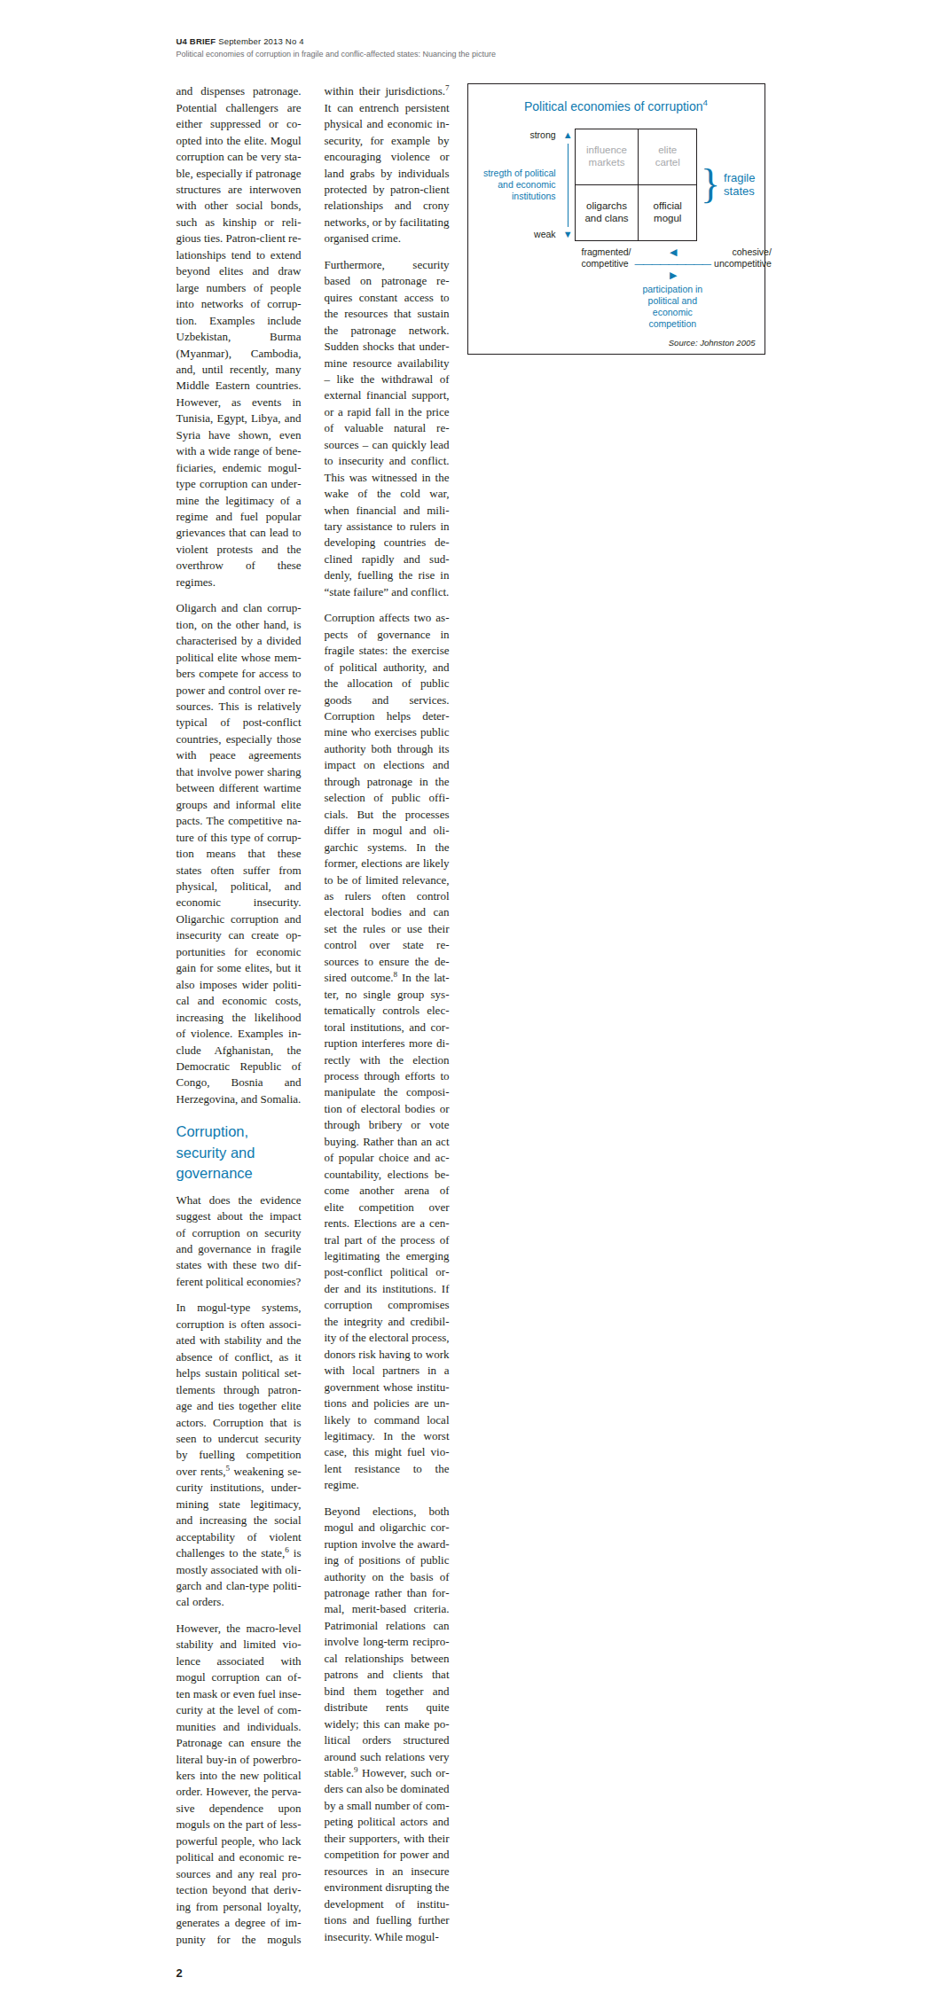U4 BRIEF September 2013 No 4
Political economies of corruption in fragile and conflic-affected states: Nuancing the picture
Political economies of corruption4
strong
stregth of political
and economic
institutions
weak
▲
▼
| influence markets | elite cartel |
| oligarchs and clans | official mogul |
} fragile
states
fragmented/
competitive
◀—————————▶ participation in
political and
economic
competition
cohesive/
uncompetitive
Source: Johnston 2005
and dispenses patronage. Potential challengers are either suppressed or co-opted into the elite. Mogul corruption can be very stable, especially if patronage structures are interwoven with other social bonds, such as kinship or religious ties. Patron-client relationships tend to extend beyond elites and draw large numbers of people into networks of corruption. Examples include Uzbekistan, Burma (Myanmar), Cambodia, and, until recently, many Middle Eastern countries. However, as events in Tunisia, Egypt, Libya, and Syria have shown, even with a wide range of beneficiaries, endemic mogul-type corruption can undermine the legitimacy of a regime and fuel popular grievances that can lead to violent protests and the overthrow of these regimes.
Oligarch and clan corruption, on the other hand, is characterised by a divided political elite whose members compete for access to power and control over resources. This is relatively typical of post-conflict countries, especially those with peace agreements that involve power sharing between different wartime groups and informal elite pacts. The competitive nature of this type of corruption means that these states often suffer from physical, political, and economic insecurity. Oligarchic corruption and insecurity can create opportunities for economic gain for some elites, but it also imposes wider political and economic costs, increasing the likelihood of violence. Examples include Afghanistan, the Democratic Republic of Congo, Bosnia and Herzegovina, and Somalia.
Corruption, security and governance
What does the evidence suggest about the impact of corruption on security and governance in fragile states with these two different political economies?
In mogul-type systems, corruption is often associated with stability and the absence of conflict, as it helps sustain political settlements through patronage and ties together elite actors. Corruption that is seen to undercut security by fuelling competition over rents,5 weakening security institutions, undermining state legitimacy, and increasing the social acceptability of violent challenges to the state,6 is mostly associated with oligarch and clan-type political orders.
However, the macro-level stability and limited violence associated with mogul corruption can often mask or even fuel insecurity at the level of communities and individuals. Patronage can ensure the literal buy-in of powerbrokers into the new political order. However, the pervasive dependence upon moguls on the part of less-powerful people, who lack political and economic resources and any real protection beyond that deriving from personal loyalty, generates a degree of impunity for the moguls within their jurisdictions.7 It can entrench persistent physical and economic insecurity, for example by encouraging violence or land grabs by individuals protected by patron-client relationships and crony networks, or by facilitating organised crime.
Furthermore, security based on patronage requires constant access to the resources that sustain the patronage network. Sudden shocks that undermine resource availability – like the withdrawal of external financial support, or a rapid fall in the price of valuable natural resources – can quickly lead to insecurity and conflict. This was witnessed in the wake of the cold war, when financial and military assistance to rulers in developing countries declined rapidly and suddenly, fuelling the rise in “state failure” and conflict.
Corruption affects two aspects of governance in fragile states: the exercise of political authority, and the allocation of public goods and services. Corruption helps determine who exercises public authority both through its impact on elections and through patronage in the selection of public officials. But the processes differ in mogul and oligarchic systems. In the former, elections are likely to be of limited relevance, as rulers often control electoral bodies and can set the rules or use their control over state resources to ensure the desired outcome.8 In the latter, no single group systematically controls electoral institutions, and corruption interferes more directly with the election process through efforts to manipulate the composition of electoral bodies or through bribery or vote buying. Rather than an act of popular choice and accountability, elections become another arena of elite competition over rents. Elections are a central part of the process of legitimating the emerging post-conflict political order and its institutions. If corruption compromises the integrity and credibility of the electoral process, donors risk having to work with local partners in a government whose institutions and policies are unlikely to command local legitimacy. In the worst case, this might fuel violent resistance to the regime.
Beyond elections, both mogul and oligarchic corruption involve the awarding of positions of public authority on the basis of patronage rather than formal, merit-based criteria. Patrimonial relations can involve long-term reciprocal relationships between patrons and clients that bind them together and distribute rents quite widely; this can make political orders structured around such relations very stable.9 However, such orders can also be dominated by a small number of competing political actors and their supporters, with their competition for power and resources in an insecure environment disrupting the development of institutions and fuelling further insecurity. While mogul-
2